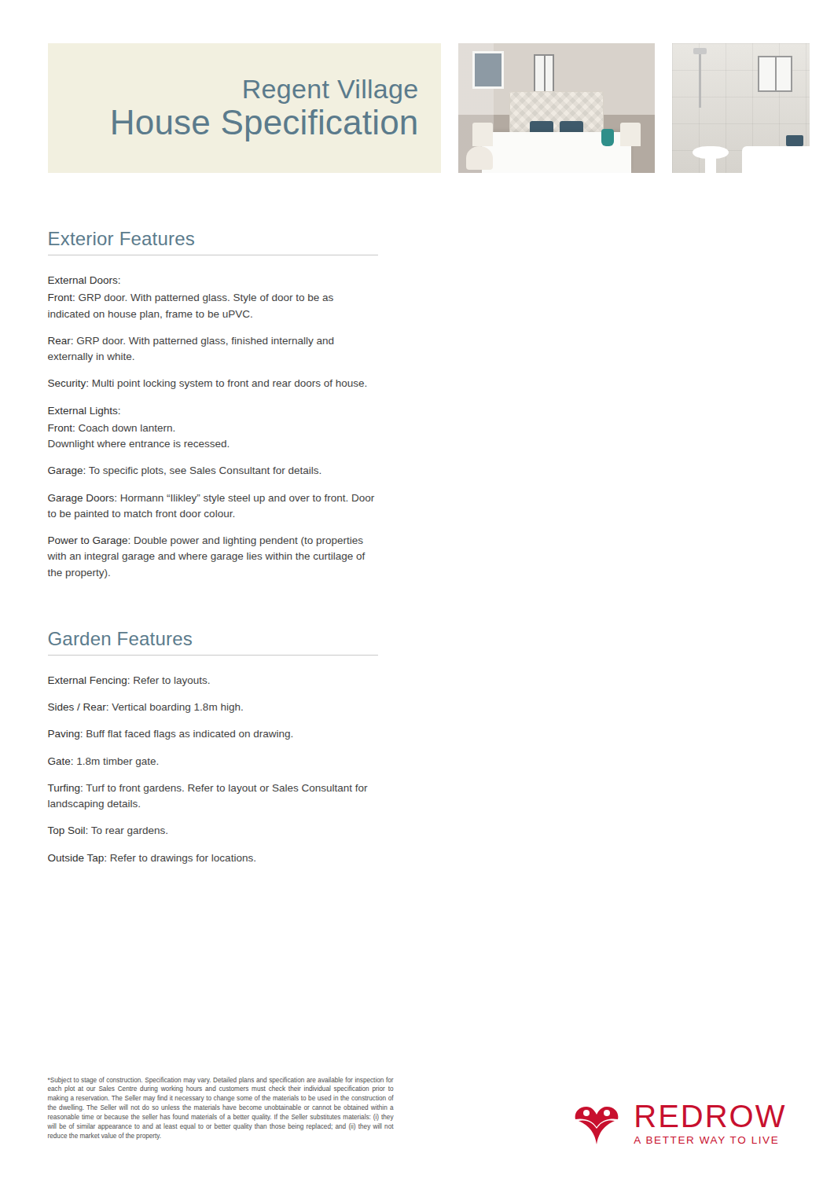Regent Village
House Specification
Exterior Features
External Doors:
Front: GRP door. With patterned glass. Style of door to be as indicated on house plan, frame to be uPVC.
Rear: GRP door. With patterned glass, finished internally and externally in white.
Security: Multi point locking system to front and rear doors of house.
External Lights:
Front: Coach down lantern.
Downlight where entrance is recessed.
Garage: To specific plots, see Sales Consultant for details.
Garage Doors: Hormann “Ilikley” style steel up and over to front. Door to be painted to match front door colour.
Power to Garage: Double power and lighting pendent (to properties with an integral garage and where garage lies within the curtilage of the property).
Garden Features
External Fencing: Refer to layouts.
Sides / Rear: Vertical boarding 1.8m high.
Paving: Buff flat faced flags as indicated on drawing.
Gate: 1.8m timber gate.
Turfing: Turf to front gardens. Refer to layout or Sales Consultant for landscaping details.
Top Soil: To rear gardens.
Outside Tap: Refer to drawings for locations.
*Subject to stage of construction. Specification may vary. Detailed plans and specification are available for inspection for each plot at our Sales Centre during working hours and customers must check their individual specification prior to making a reservation. The Seller may find it necessary to change some of the materials to be used in the construction of the dwelling. The Seller will not do so unless the materials have become unobtainable or cannot be obtained within a reasonable time or because the seller has found materials of a better quality. If the Seller substitutes materials: (i) they will be of similar appearance to and at least equal to or better quality than those being replaced; and (ii) they will not reduce the market value of the property.
REDROW
A BETTER WAY TO LIVE